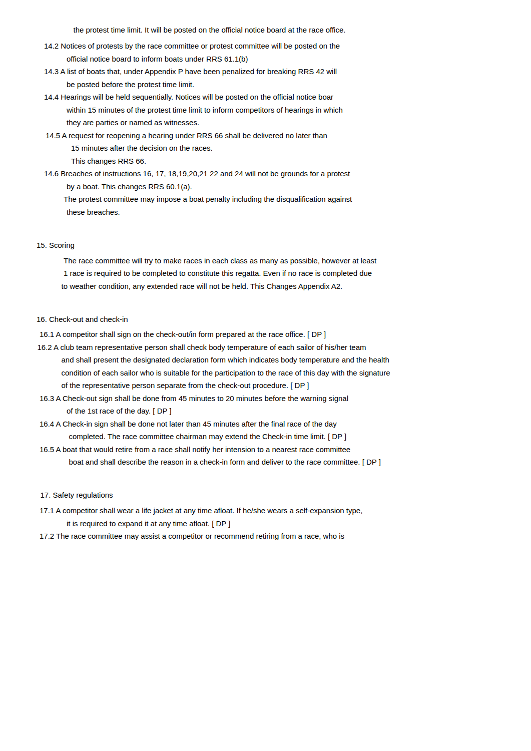the protest time limit. It will be posted on the official notice board at the race office.
14.2 Notices of protests by the race committee or protest committee will be posted on the
official notice board to inform boats under RRS 61.1(b)
14.3 A list of boats that, under Appendix P have been penalized for breaking RRS 42 will
be posted before the protest time limit.
14.4 Hearings will be held sequentially. Notices will be posted on the official notice boar
within 15 minutes of the protest time limit to inform competitors of hearings in which
they are parties or named as witnesses.
14.5 A request for reopening a hearing under RRS 66 shall be delivered no later than
15 minutes after the decision on the races.
This changes RRS 66.
14.6 Breaches of instructions 16, 17, 18,19,20,21 22 and 24 will not be grounds for a protest
by a boat. This changes RRS 60.1(a).
The protest committee may impose a boat penalty including the disqualification against
these breaches.
15. Scoring
The race committee will try to make races in each class as many as possible, however at least
1 race is required to be completed to constitute this regatta. Even if no race is completed due
to weather condition, any extended race will not be held. This Changes Appendix A2.
16. Check-out and check-in
16.1 A competitor shall sign on the check-out/in form prepared at the race office. [ DP ]
16.2 A club team representative person shall check body temperature of each sailor of his/her team
and shall present the designated declaration form which indicates body temperature and the health
condition of each sailor who is suitable for the participation to the race of this day with the signature
of the representative person separate from the check-out procedure. [ DP ]
16.3 A Check-out sign shall be done from 45 minutes to 20 minutes before the warning signal
of the 1st race of the day. [ DP ]
16.4 A Check-in sign shall be done not later than 45 minutes after the final race of the day
completed. The race committee chairman may extend the Check-in time limit. [ DP ]
16.5 A boat that would retire from a race shall notify her intension to a nearest race committee
boat and shall describe the reason in a check-in form and deliver to the race committee. [ DP ]
17. Safety regulations
17.1 A competitor shall wear a life jacket at any time afloat. If he/she wears a self-expansion type,
it is required to expand it at any time afloat. [ DP ]
17.2 The race committee may assist a competitor or recommend retiring from a race, who is